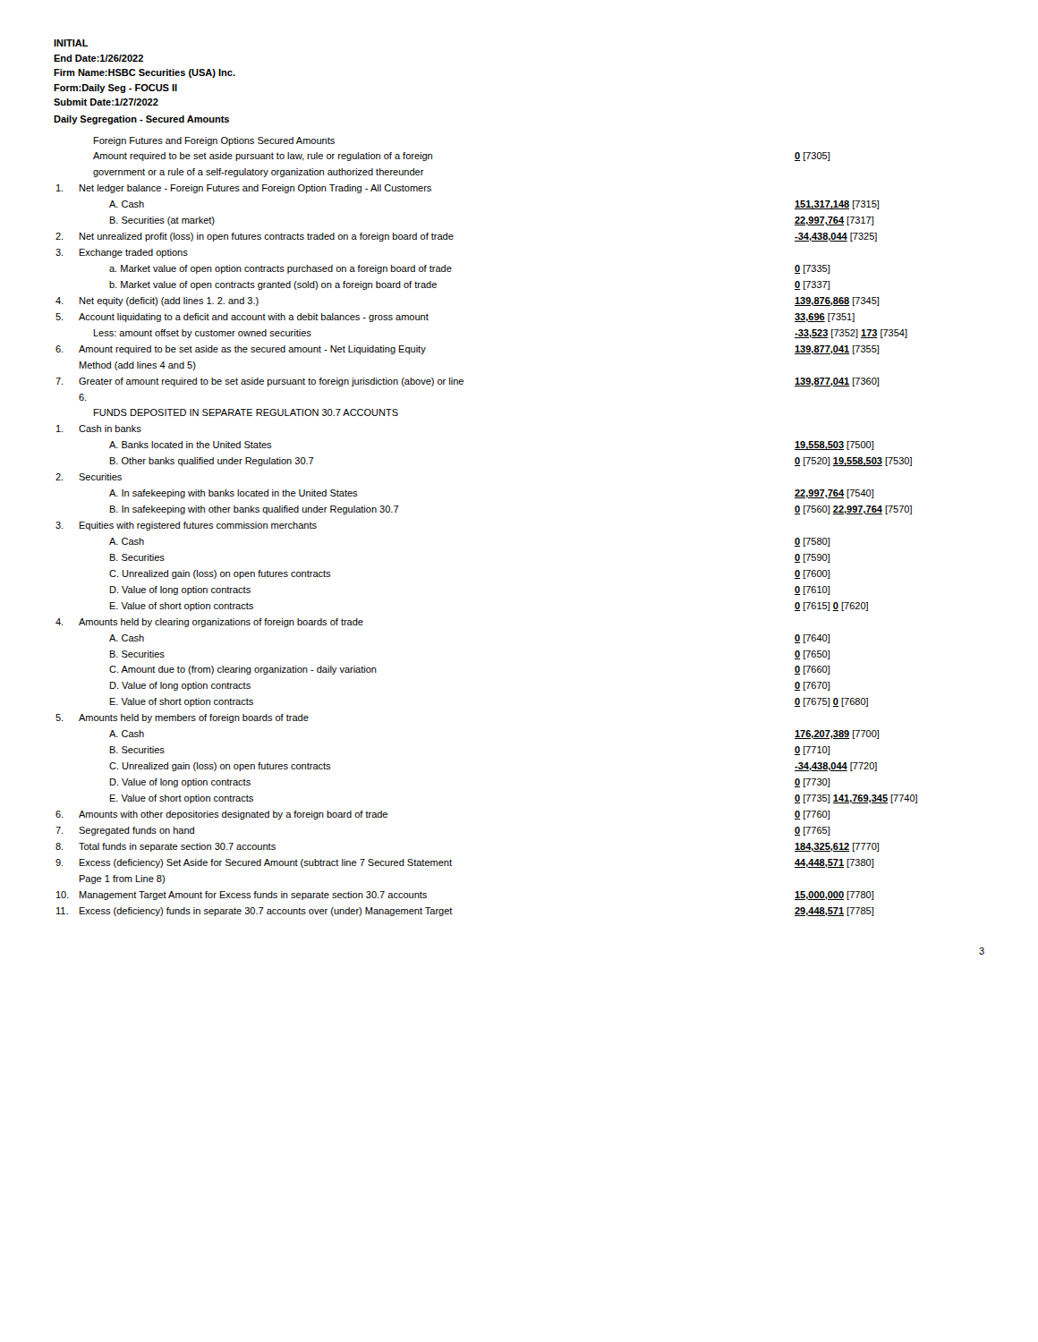INITIAL
End Date:1/26/2022
Firm Name:HSBC Securities (USA) Inc.
Form:Daily Seg - FOCUS II
Submit Date:1/27/2022
Daily Segregation - Secured Amounts
| | Foreign Futures and Foreign Options Secured Amounts | |
| | Amount required to be set aside pursuant to law, rule or regulation of a foreign | 0 [7305] |
| | government or a rule of a self-regulatory organization authorized thereunder | |
| 1. | Net ledger balance - Foreign Futures and Foreign Option Trading - All Customers | |
| | A. Cash | 151,317,148 [7315] |
| | B. Securities (at market) | 22,997,764 [7317] |
| 2. | Net unrealized profit (loss) in open futures contracts traded on a foreign board of trade | -34,438,044 [7325] |
| 3. | Exchange traded options | |
| | a. Market value of open option contracts purchased on a foreign board of trade | 0 [7335] |
| | b. Market value of open contracts granted (sold) on a foreign board of trade | 0 [7337] |
| 4. | Net equity (deficit) (add lines 1. 2. and 3.) | 139,876,868 [7345] |
| 5. | Account liquidating to a deficit and account with a debit balances - gross amount | 33,696 [7351] |
| | Less: amount offset by customer owned securities | -33,523 [7352] 173 [7354] |
| 6. | Amount required to be set aside as the secured amount - Net Liquidating Equity | 139,877,041 [7355] |
| | Method (add lines 4 and 5) | |
| 7. | Greater of amount required to be set aside pursuant to foreign jurisdiction (above) or line | 139,877,041 [7360] |
| | 6. | |
| | FUNDS DEPOSITED IN SEPARATE REGULATION 30.7 ACCOUNTS | |
| 1. | Cash in banks | |
| | A. Banks located in the United States | 19,558,503 [7500] |
| | B. Other banks qualified under Regulation 30.7 | 0 [7520] 19,558,503 [7530] |
| 2. | Securities | |
| | A. In safekeeping with banks located in the United States | 22,997,764 [7540] |
| | B. In safekeeping with other banks qualified under Regulation 30.7 | 0 [7560] 22,997,764 [7570] |
| 3. | Equities with registered futures commission merchants | |
| | A. Cash | 0 [7580] |
| | B. Securities | 0 [7590] |
| | C. Unrealized gain (loss) on open futures contracts | 0 [7600] |
| | D. Value of long option contracts | 0 [7610] |
| | E. Value of short option contracts | 0 [7615] 0 [7620] |
| 4. | Amounts held by clearing organizations of foreign boards of trade | |
| | A. Cash | 0 [7640] |
| | B. Securities | 0 [7650] |
| | C. Amount due to (from) clearing organization - daily variation | 0 [7660] |
| | D. Value of long option contracts | 0 [7670] |
| | E. Value of short option contracts | 0 [7675] 0 [7680] |
| 5. | Amounts held by members of foreign boards of trade | |
| | A. Cash | 176,207,389 [7700] |
| | B. Securities | 0 [7710] |
| | C. Unrealized gain (loss) on open futures contracts | -34,438,044 [7720] |
| | D. Value of long option contracts | 0 [7730] |
| | E. Value of short option contracts | 0 [7735] 141,769,345 [7740] |
| 6. | Amounts with other depositories designated by a foreign board of trade | 0 [7760] |
| 7. | Segregated funds on hand | 0 [7765] |
| 8. | Total funds in separate section 30.7 accounts | 184,325,612 [7770] |
| 9. | Excess (deficiency) Set Aside for Secured Amount (subtract line 7 Secured Statement | 44,448,571 [7380] |
| | Page 1 from Line 8) | |
| 10. | Management Target Amount for Excess funds in separate section 30.7 accounts | 15,000,000 [7780] |
| 11. | Excess (deficiency) funds in separate 30.7 accounts over (under) Management Target | 29,448,571 [7785] |
3